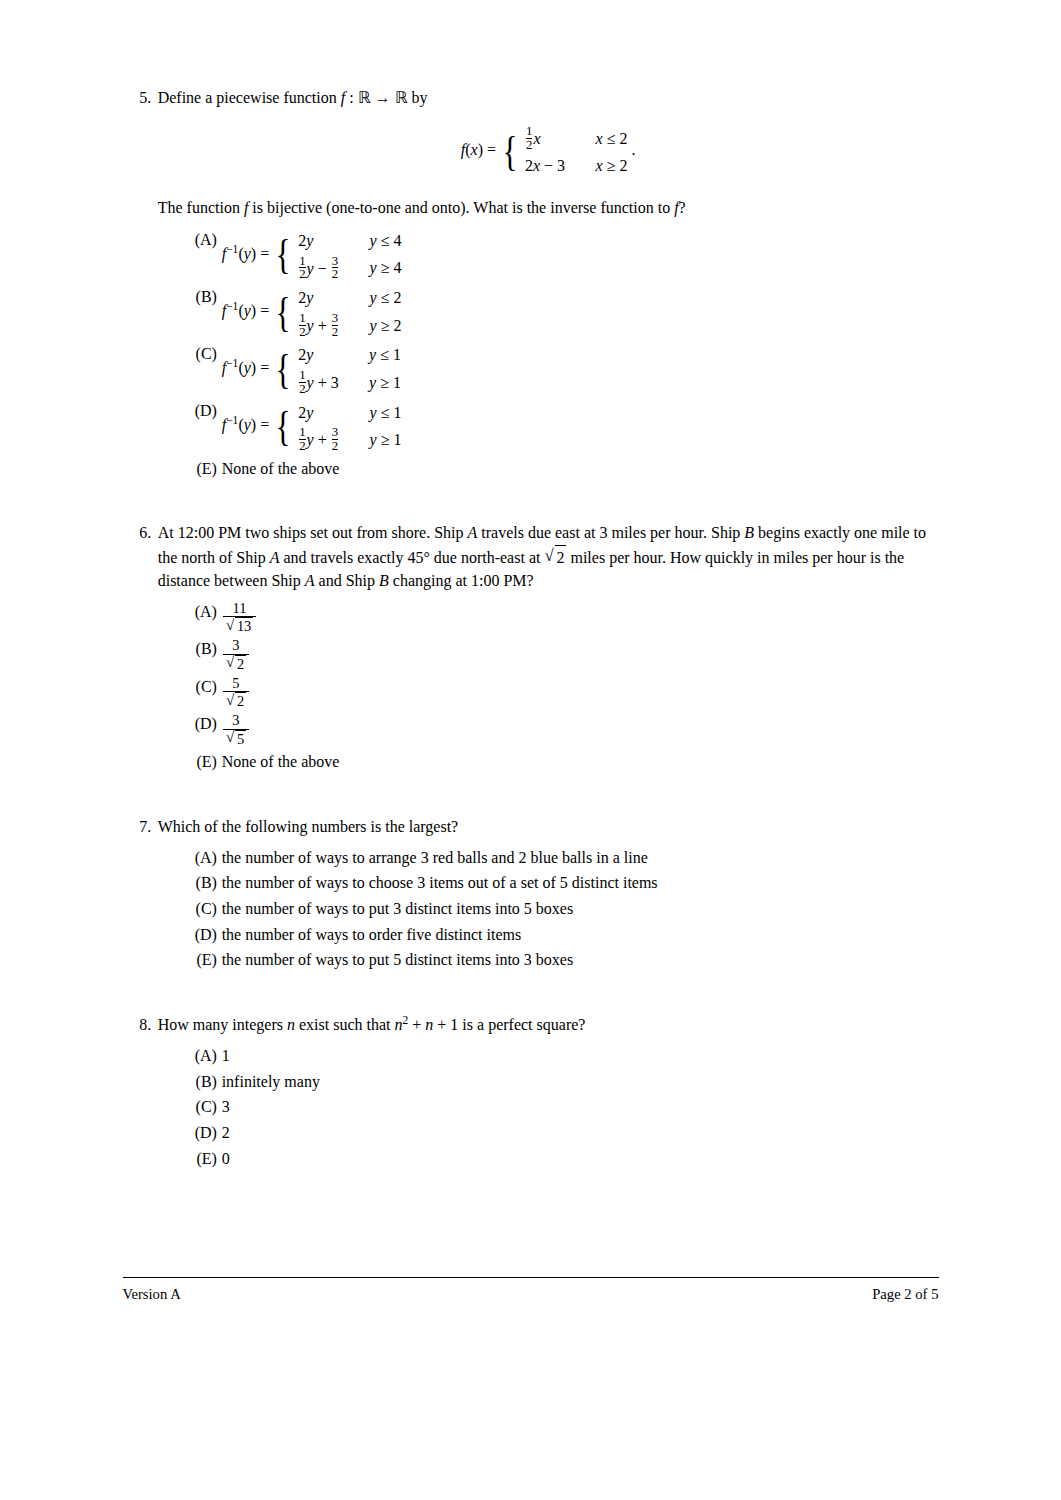5. Define a piecewise function f : ℝ → ℝ by
f(x) = {
12 x x ≤ 2
2x − 3 x ≥ 2
.
The function f is bijective (one-to-one and onto). What is the inverse function to f?
(A) f−1(y) = {
2y y ≤ 4
12 y − 32 y ≥ 4
(B) f−1(y) = {
2y y ≤ 2
12 y + 32 y ≥ 2
(C) f−1(y) = {
2y y ≤ 1
12 y + 3 y ≥ 1
(D) f−1(y) = {
2y y ≤ 1
12 y + 32 y ≥ 1
(E) None of the above
6. At 12:00 PM two ships set out from shore. Ship A travels due east at 3 miles per hour. Ship B begins exactly one mile to the north of Ship A and travels exactly 45° due north-east at 2 miles per hour. How quickly in miles per hour is the distance between Ship A and Ship B changing at 1:00 PM?
(A) 1113
(B) 32
(C) 52
(D) 35
(E) None of the above
7. Which of the following numbers is the largest?
(A) the number of ways to arrange 3 red balls and 2 blue balls in a line
(B) the number of ways to choose 3 items out of a set of 5 distinct items
(C) the number of ways to put 3 distinct items into 5 boxes
(D) the number of ways to order five distinct items
(E) the number of ways to put 5 distinct items into 3 boxes
8. How many integers n exist such that n2 + n + 1 is a perfect square?
(A) 1
(B) infinitely many
(C) 3
(D) 2
(E) 0
Version A Page 2 of 5